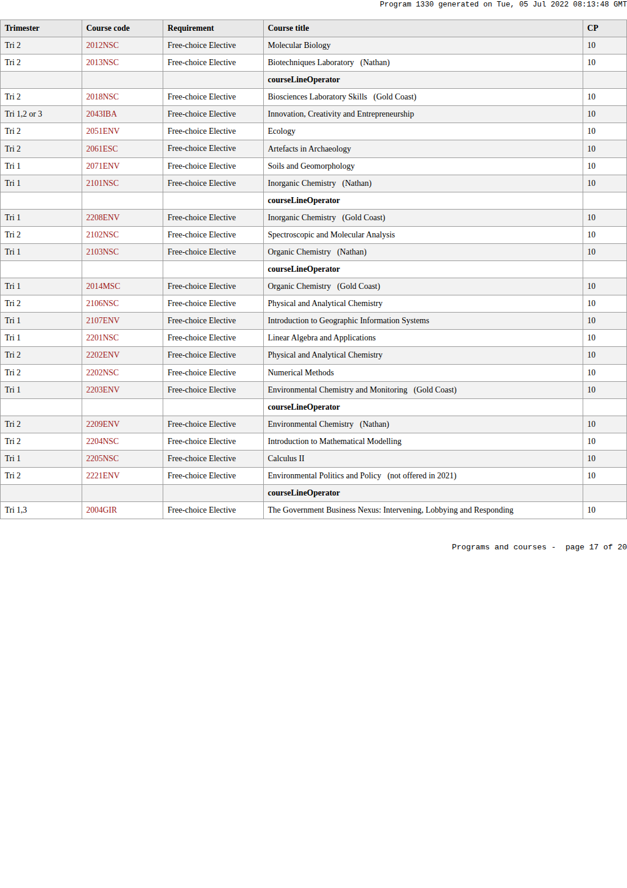Program 1330 generated on Tue, 05 Jul 2022 08:13:48 GMT
| Trimester | Course code | Requirement | Course title | CP |
| --- | --- | --- | --- | --- |
| Tri 2 | 2012NSC | Free-choice Elective | Molecular Biology | 10 |
| Tri 2 | 2013NSC | Free-choice Elective | Biotechniques Laboratory (Nathan) | 10 |
| | | | courseLineOperator | |
| Tri 2 | 2018NSC | Free-choice Elective | Biosciences Laboratory Skills (Gold Coast) | 10 |
| Tri 1,2 or 3 | 2043IBA | Free-choice Elective | Innovation, Creativity and Entrepreneurship | 10 |
| Tri 2 | 2051ENV | Free-choice Elective | Ecology | 10 |
| Tri 2 | 2061ESC | Free-choice Elective | Artefacts in Archaeology | 10 |
| Tri 1 | 2071ENV | Free-choice Elective | Soils and Geomorphology | 10 |
| Tri 1 | 2101NSC | Free-choice Elective | Inorganic Chemistry (Nathan) | 10 |
| | | | courseLineOperator | |
| Tri 1 | 2208ENV | Free-choice Elective | Inorganic Chemistry (Gold Coast) | 10 |
| Tri 2 | 2102NSC | Free-choice Elective | Spectroscopic and Molecular Analysis | 10 |
| Tri 1 | 2103NSC | Free-choice Elective | Organic Chemistry (Nathan) | 10 |
| | | | courseLineOperator | |
| Tri 1 | 2014MSC | Free-choice Elective | Organic Chemistry (Gold Coast) | 10 |
| Tri 2 | 2106NSC | Free-choice Elective | Physical and Analytical Chemistry | 10 |
| Tri 1 | 2107ENV | Free-choice Elective | Introduction to Geographic Information Systems | 10 |
| Tri 1 | 2201NSC | Free-choice Elective | Linear Algebra and Applications | 10 |
| Tri 2 | 2202ENV | Free-choice Elective | Physical and Analytical Chemistry | 10 |
| Tri 2 | 2202NSC | Free-choice Elective | Numerical Methods | 10 |
| Tri 1 | 2203ENV | Free-choice Elective | Environmental Chemistry and Monitoring (Gold Coast) | 10 |
| | | | courseLineOperator | |
| Tri 2 | 2209ENV | Free-choice Elective | Environmental Chemistry (Nathan) | 10 |
| Tri 2 | 2204NSC | Free-choice Elective | Introduction to Mathematical Modelling | 10 |
| Tri 1 | 2205NSC | Free-choice Elective | Calculus II | 10 |
| Tri 2 | 2221ENV | Free-choice Elective | Environmental Politics and Policy (not offered in 2021) | 10 |
| | | | courseLineOperator | |
| Tri 1,3 | 2004GIR | Free-choice Elective | The Government Business Nexus: Intervening, Lobbying and Responding | 10 |
Programs and courses - page 17 of 20